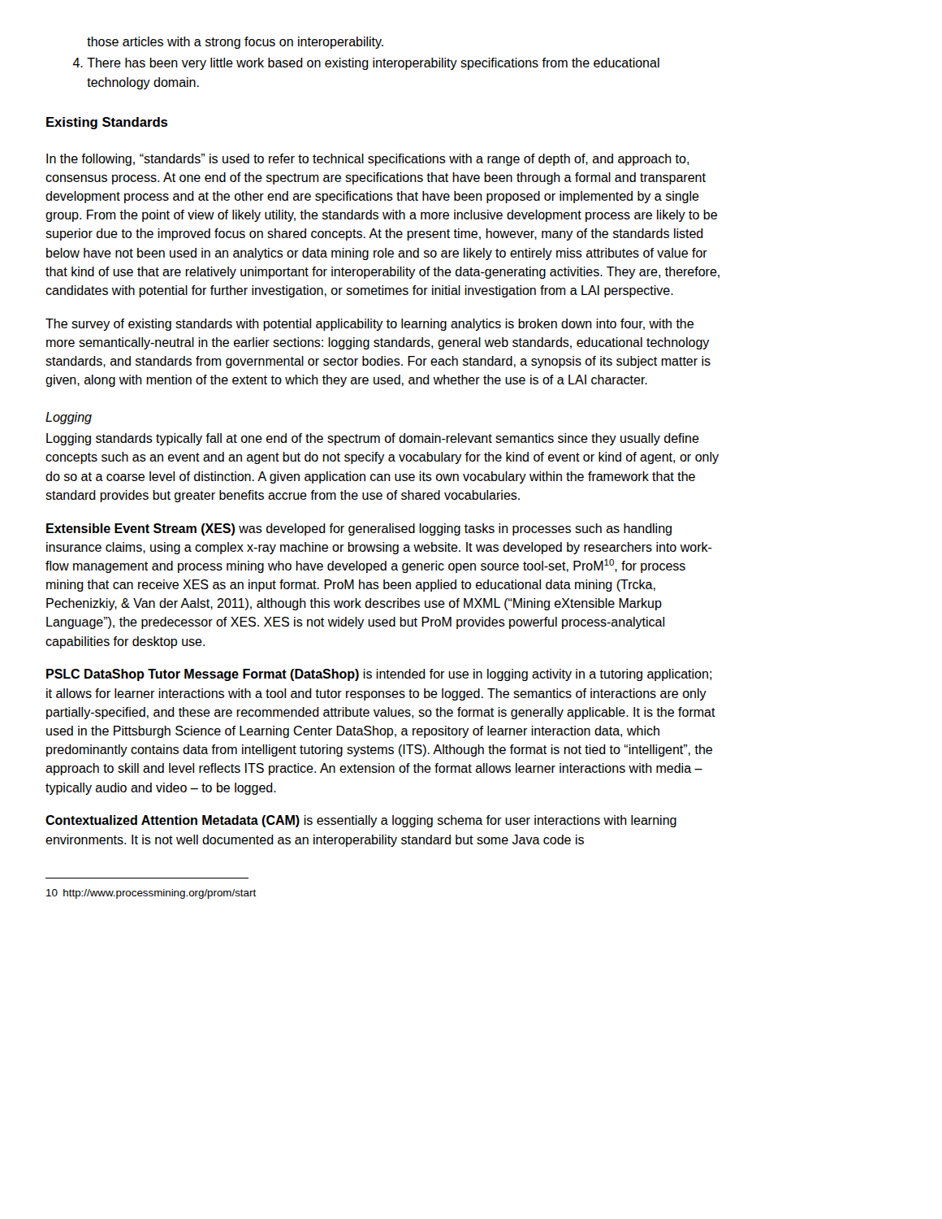those articles with a strong focus on interoperability.
There has been very little work based on existing interoperability specifications from the educational technology domain.
Existing Standards
In the following, “standards” is used to refer to technical specifications with a range of depth of, and approach to, consensus process. At one end of the spectrum are specifications that have been through a formal and transparent development process and at the other end are specifications that have been proposed or implemented by a single group. From the point of view of likely utility, the standards with a more inclusive development process are likely to be superior due to the improved focus on shared concepts. At the present time, however, many of the standards listed below have not been used in an analytics or data mining role and so are likely to entirely miss attributes of value for that kind of use that are relatively unimportant for interoperability of the data-generating activities. They are, therefore, candidates with potential for further investigation, or sometimes for initial investigation from a LAI perspective.
The survey of existing standards with potential applicability to learning analytics is broken down into four, with the more semantically-neutral in the earlier sections: logging standards, general web standards, educational technology standards, and standards from governmental or sector bodies. For each standard, a synopsis of its subject matter is given, along with mention of the extent to which they are used, and whether the use is of a LAI character.
Logging
Logging standards typically fall at one end of the spectrum of domain-relevant semantics since they usually define concepts such as an event and an agent but do not specify a vocabulary for the kind of event or kind of agent, or only do so at a coarse level of distinction. A given application can use its own vocabulary within the framework that the standard provides but greater benefits accrue from the use of shared vocabularies.
Extensible Event Stream (XES) was developed for generalised logging tasks in processes such as handling insurance claims, using a complex x-ray machine or browsing a website. It was developed by researchers into work-flow management and process mining who have developed a generic open source tool-set, ProM10, for process mining that can receive XES as an input format. ProM has been applied to educational data mining (Trcka, Pechenizkiy, & Van der Aalst, 2011), although this work describes use of MXML (“Mining eXtensible Markup Language”), the predecessor of XES. XES is not widely used but ProM provides powerful process-analytical capabilities for desktop use.
PSLC DataShop Tutor Message Format (DataShop) is intended for use in logging activity in a tutoring application; it allows for learner interactions with a tool and tutor responses to be logged. The semantics of interactions are only partially-specified, and these are recommended attribute values, so the format is generally applicable. It is the format used in the Pittsburgh Science of Learning Center DataShop, a repository of learner interaction data, which predominantly contains data from intelligent tutoring systems (ITS). Although the format is not tied to “intelligent”, the approach to skill and level reflects ITS practice. An extension of the format allows learner interactions with media – typically audio and video – to be logged.
Contextualized Attention Metadata (CAM) is essentially a logging schema for user interactions with learning environments. It is not well documented as an interoperability standard but some Java code is
10http://www.processmining.org/prom/start